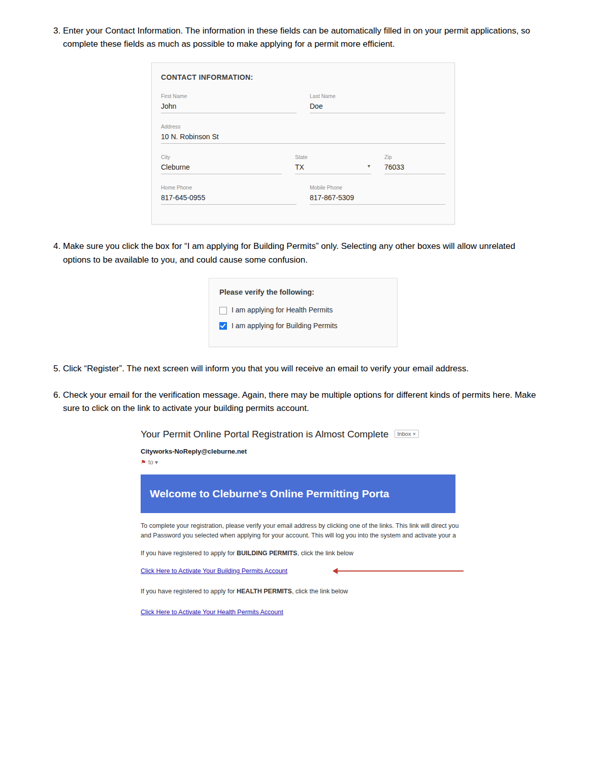Enter your Contact Information. The information in these fields can be automatically filled in on your permit applications, so complete these fields as much as possible to make applying for a permit more efficient.
CONTACT INFORMATION:
First Name
John
Last Name
Doe
Address
10 N. Robinson St
City
Cleburne
State
TX
Zip
76033
Home Phone
817-645-0955
Mobile Phone
817-867-5309
Make sure you click the box for “I am applying for Building Permits” only. Selecting any other boxes will allow unrelated options to be available to you, and could cause some confusion.
Please verify the following:
I am applying for Health Permits
I am applying for Building Permits
Click “Register”. The next screen will inform you that you will receive an email to verify your email address.
Check your email for the verification message. Again, there may be multiple options for different kinds of permits here. Make sure to click on the link to activate your building permits account.
Your Permit Online Portal Registration is Almost Complete Inbox ×
Cityworks-NoReply@cleburne.net
⚑to ▾
Welcome to Cleburne's Online Permitting Porta
To complete your registration, please verify your email address by clicking one of the links. This link will direct you
and Password you selected when applying for your account. This will log you into the system and activate your a
If you have registered to apply for BUILDING PERMITS, click the link below
Click Here to Activate Your Building Permits Account
If you have registered to apply for HEALTH PERMITS, click the link below
Click Here to Activate Your Health Permits Account